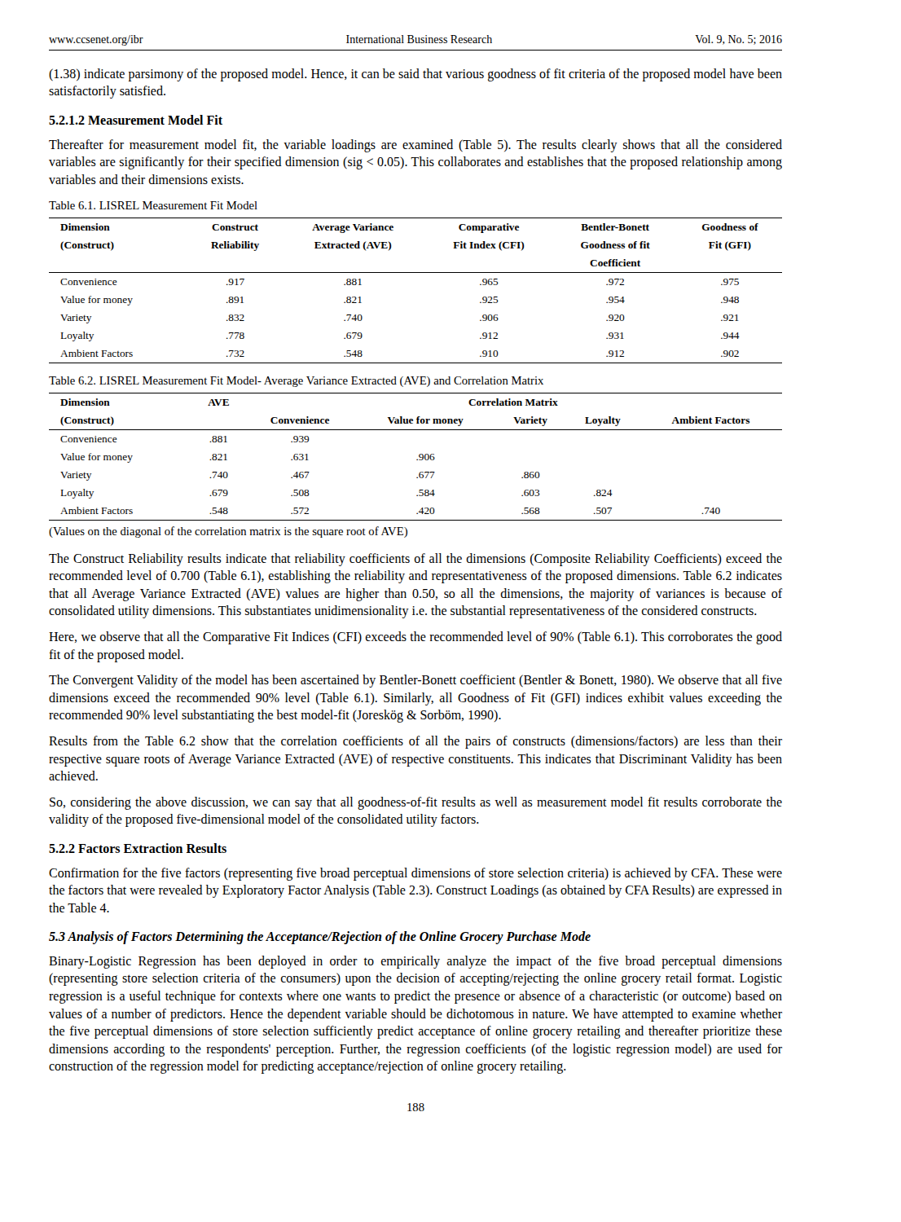www.ccsenet.org/ibr
International Business Research
Vol. 9, No. 5; 2016
(1.38) indicate parsimony of the proposed model. Hence, it can be said that various goodness of fit criteria of the proposed model have been satisfactorily satisfied.
5.2.1.2 Measurement Model Fit
Thereafter for measurement model fit, the variable loadings are examined (Table 5). The results clearly shows that all the considered variables are significantly for their specified dimension (sig < 0.05). This collaborates and establishes that the proposed relationship among variables and their dimensions exists.
Table 6.1. LISREL Measurement Fit Model
| Dimension | Construct | Average Variance | Comparative | Bentler-Bonett | Goodness of |
| --- | --- | --- | --- | --- | --- |
| (Construct) | Reliability | Extracted (AVE) | Fit Index (CFI) | Goodness of fit | Fit (GFI) |
| | | | | Coefficient | |
| Convenience | .917 | .881 | .965 | .972 | .975 |
| Value for money | .891 | .821 | .925 | .954 | .948 |
| Variety | .832 | .740 | .906 | .920 | .921 |
| Loyalty | .778 | .679 | .912 | .931 | .944 |
| Ambient Factors | .732 | .548 | .910 | .912 | .902 |
Table 6.2. LISREL Measurement Fit Model- Average Variance Extracted (AVE) and Correlation Matrix
| Dimension | AVE | Correlation Matrix |
| --- | --- | --- |
| (Construct) | | Convenience | Value for money | Variety | Loyalty | Ambient Factors |
| Convenience | .881 | .939 | | | | |
| Value for money | .821 | .631 | .906 | | | |
| Variety | .740 | .467 | .677 | .860 | | |
| Loyalty | .679 | .508 | .584 | .603 | .824 | |
| Ambient Factors | .548 | .572 | .420 | .568 | .507 | .740 |
(Values on the diagonal of the correlation matrix is the square root of AVE)
The Construct Reliability results indicate that reliability coefficients of all the dimensions (Composite Reliability Coefficients) exceed the recommended level of 0.700 (Table 6.1), establishing the reliability and representativeness of the proposed dimensions. Table 6.2 indicates that all Average Variance Extracted (AVE) values are higher than 0.50, so all the dimensions, the majority of variances is because of consolidated utility dimensions. This substantiates unidimensionality i.e. the substantial representativeness of the considered constructs.
Here, we observe that all the Comparative Fit Indices (CFI) exceeds the recommended level of 90% (Table 6.1). This corroborates the good fit of the proposed model.
The Convergent Validity of the model has been ascertained by Bentler-Bonett coefficient (Bentler & Bonett, 1980). We observe that all five dimensions exceed the recommended 90% level (Table 6.1). Similarly, all Goodness of Fit (GFI) indices exhibit values exceeding the recommended 90% level substantiating the best model-fit (Joreskög & Sorböm, 1990).
Results from the Table 6.2 show that the correlation coefficients of all the pairs of constructs (dimensions/factors) are less than their respective square roots of Average Variance Extracted (AVE) of respective constituents. This indicates that Discriminant Validity has been achieved.
So, considering the above discussion, we can say that all goodness-of-fit results as well as measurement model fit results corroborate the validity of the proposed five-dimensional model of the consolidated utility factors.
5.2.2 Factors Extraction Results
Confirmation for the five factors (representing five broad perceptual dimensions of store selection criteria) is achieved by CFA. These were the factors that were revealed by Exploratory Factor Analysis (Table 2.3). Construct Loadings (as obtained by CFA Results) are expressed in the Table 4.
5.3 Analysis of Factors Determining the Acceptance/Rejection of the Online Grocery Purchase Mode
Binary-Logistic Regression has been deployed in order to empirically analyze the impact of the five broad perceptual dimensions (representing store selection criteria of the consumers) upon the decision of accepting/rejecting the online grocery retail format. Logistic regression is a useful technique for contexts where one wants to predict the presence or absence of a characteristic (or outcome) based on values of a number of predictors. Hence the dependent variable should be dichotomous in nature. We have attempted to examine whether the five perceptual dimensions of store selection sufficiently predict acceptance of online grocery retailing and thereafter prioritize these dimensions according to the respondents' perception. Further, the regression coefficients (of the logistic regression model) are used for construction of the regression model for predicting acceptance/rejection of online grocery retailing.
188